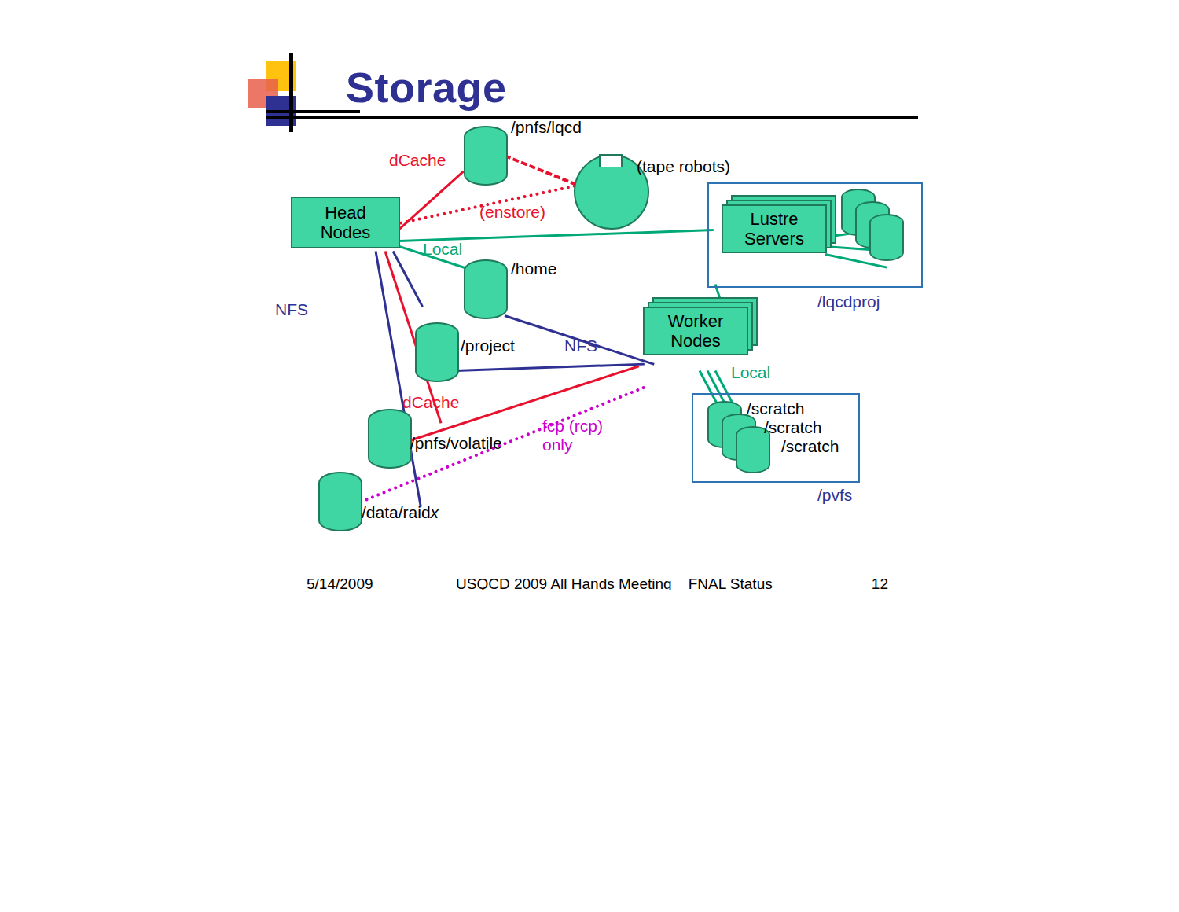Storage
Head Nodes -> /pnfs/lqcd (dCache, solid red)
/pnfs/lqcd
(tape robots)
dCache
Head
Nodes
(enstore)
Local
/home
NFS
/project
NFS
dCache
/pnfs/volatile
fcp (rcp)
only
/data/raidx
Lustre
Servers
/lqcdproj
Worker
Nodes
Local
/scratch
/scratch
/scratch
/pvfs
5/14/2009 USQCD 2009 All Hands Meeting FNAL Status 12